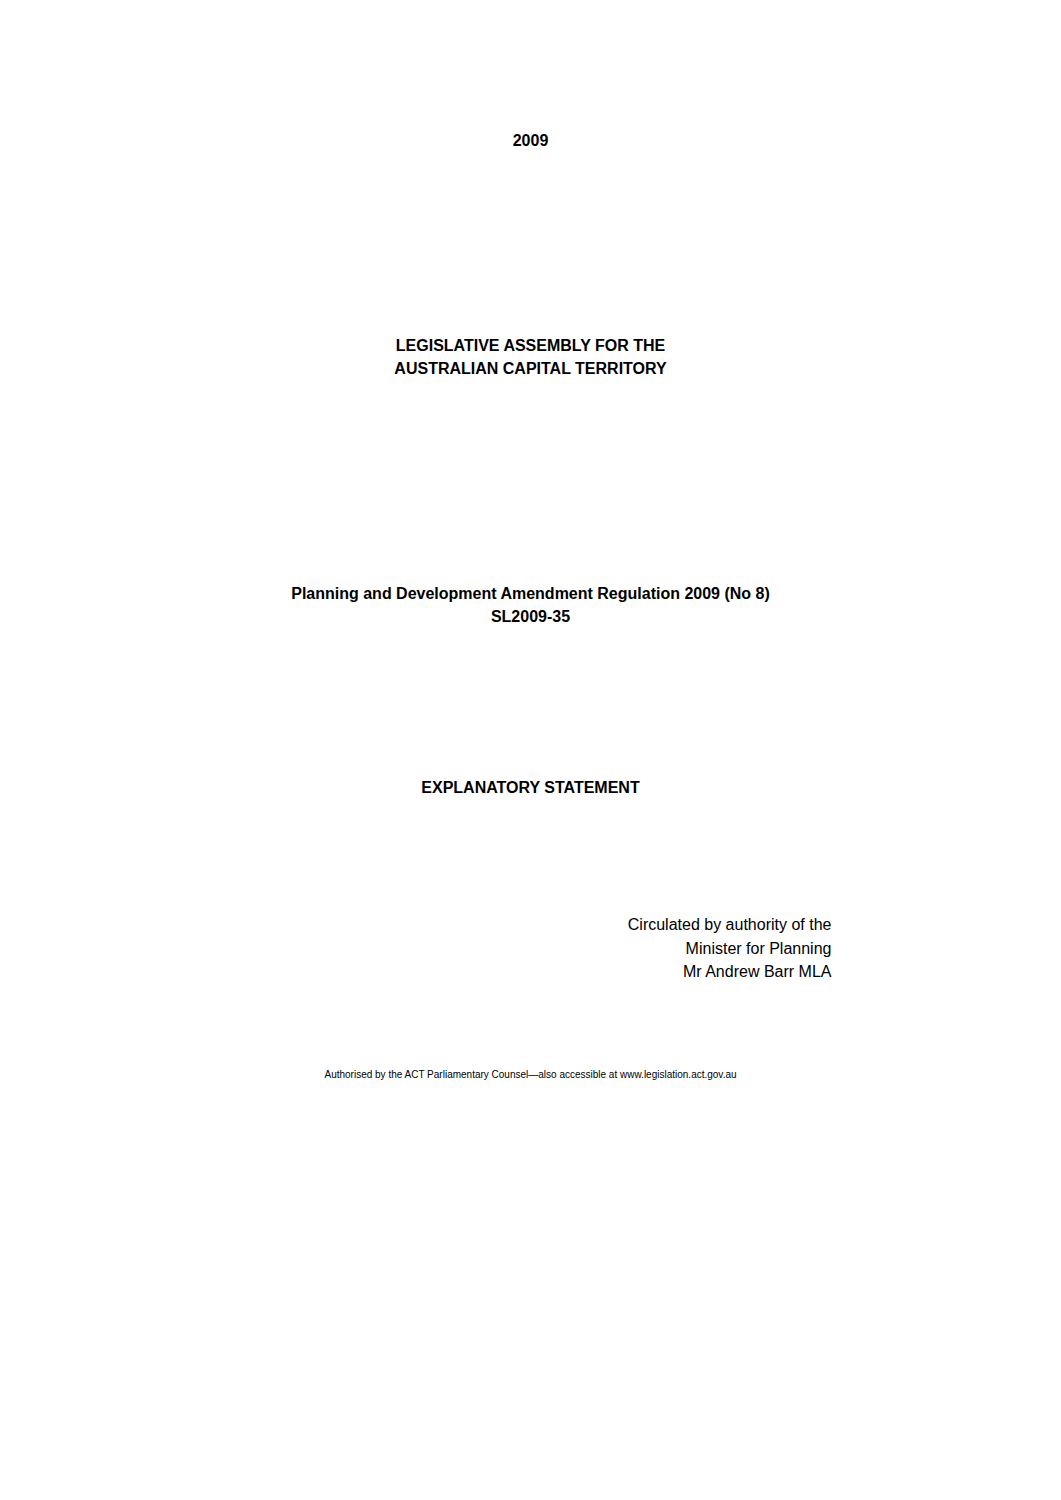2009
LEGISLATIVE ASSEMBLY FOR THE
AUSTRALIAN CAPITAL TERRITORY
Planning and Development Amendment Regulation 2009 (No 8)
SL2009-35
EXPLANATORY STATEMENT
Circulated by authority of the
Minister for Planning
Mr Andrew Barr MLA
Authorised by the ACT Parliamentary Counsel—also accessible at www.legislation.act.gov.au